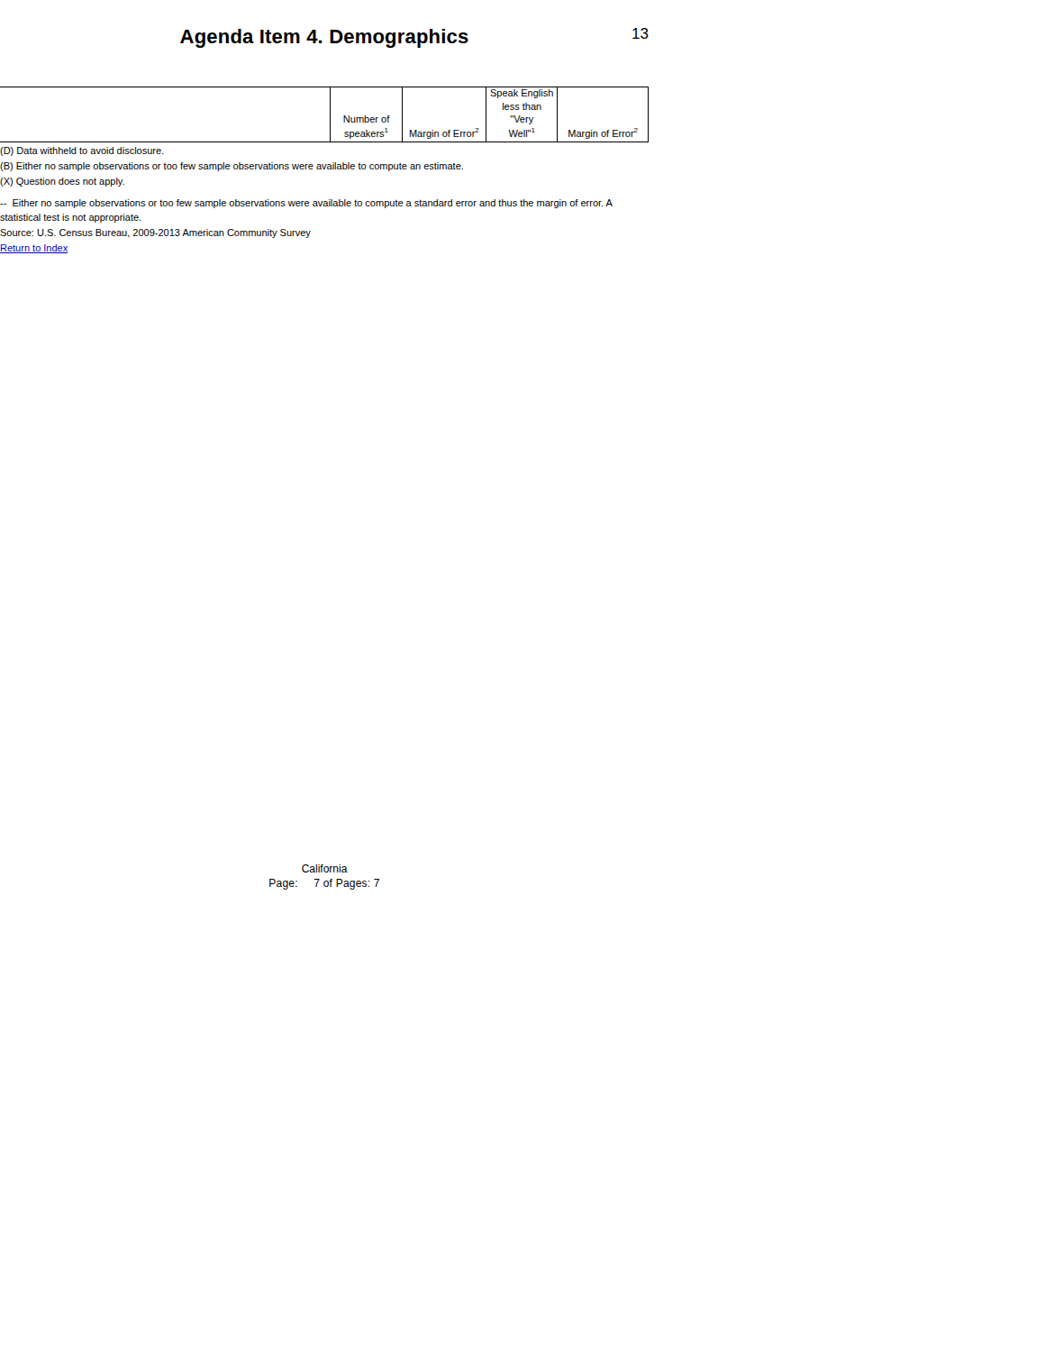13
Agenda Item 4. Demographics
| | | | Speak English | |
| | Number of | | less than "Very | |
| | speakers 1 | Margin of Error 2 | Well" 1 | Margin of Error 2 |
(D) Data withheld to avoid disclosure.
(B) Either no sample observations or too few sample observations were available to compute an estimate.
(X) Question does not apply.
-- Either no sample observations or too few sample observations were available to compute a standard error and thus the margin of error. A statistical test is not appropriate.
Source: U.S. Census Bureau, 2009-2013 American Community Survey
Return to Index
California
Page: 7 of Pages: 7